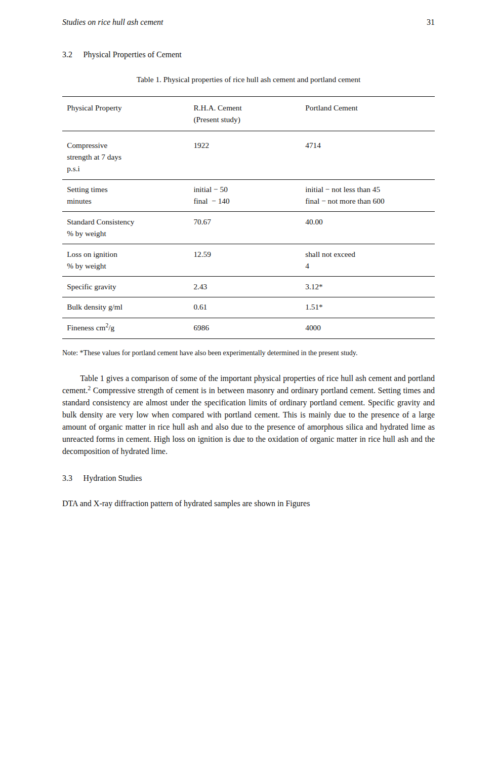Studies on rice hull ash cement 31
3.2 Physical Properties of Cement
Table 1. Physical properties of rice hull ash cement and portland cement
| Physical Property | R.H.A. Cement (Present study) | Portland Cement |
| --- | --- | --- |
| Compressive strength at 7 days p.s.i | 1922 | 4714 |
| Setting times minutes | initial − 50 final − 140 | initial − not less than 45 final − not more than 600 |
| Standard Consistency % by weight | 70.67 | 40.00 |
| Loss on ignition % by weight | 12.59 | shall not exceed 4 |
| Specific gravity | 2.43 | 3.12* |
| Bulk density g/ml | 0.61 | 1.51* |
| Fineness cm 2 /g | 6986 | 4000 |
Note: *These values for portland cement have also been experimentally determined in the present study.
Table 1 gives a comparison of some of the important physical properties of rice hull ash cement and portland cement.2 Compressive strength of cement is in between masonry and ordinary portland cement. Setting times and standard consistency are almost under the specification limits of ordinary portland cement. Specific gravity and bulk density are very low when compared with portland cement. This is mainly due to the presence of a large amount of organic matter in rice hull ash and also due to the presence of amorphous silica and hydrated lime as unreacted forms in cement. High loss on ignition is due to the oxidation of organic matter in rice hull ash and the decomposition of hydrated lime.
3.3 Hydration Studies
DTA and X-ray diffraction pattern of hydrated samples are shown in Figures